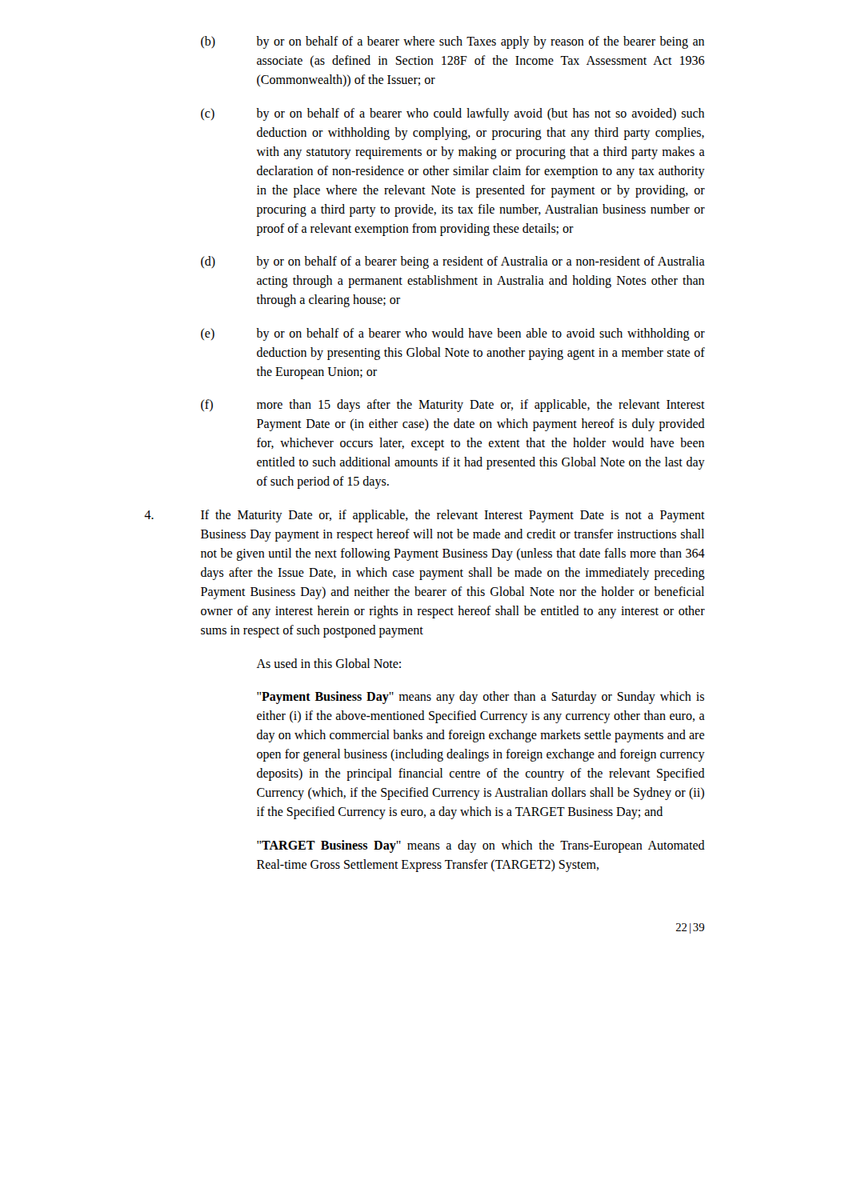(b)
by or on behalf of a bearer where such Taxes apply by reason of the bearer being an associate (as defined in Section 128F of the Income Tax Assessment Act 1936 (Commonwealth)) of the Issuer; or
(c)
by or on behalf of a bearer who could lawfully avoid (but has not so avoided) such deduction or withholding by complying, or procuring that any third party complies, with any statutory requirements or by making or procuring that a third party makes a declaration of non-residence or other similar claim for exemption to any tax authority in the place where the relevant Note is presented for payment or by providing, or procuring a third party to provide, its tax file number, Australian business number or proof of a relevant exemption from providing these details; or
(d)
by or on behalf of a bearer being a resident of Australia or a non-resident of Australia acting through a permanent establishment in Australia and holding Notes other than through a clearing house; or
(e)
by or on behalf of a bearer who would have been able to avoid such withholding or deduction by presenting this Global Note to another paying agent in a member state of the European Union; or
(f)
more than 15 days after the Maturity Date or, if applicable, the relevant Interest Payment Date or (in either case) the date on which payment hereof is duly provided for, whichever occurs later, except to the extent that the holder would have been entitled to such additional amounts if it had presented this Global Note on the last day of such period of 15 days.
4.
If the Maturity Date or, if applicable, the relevant Interest Payment Date is not a Payment Business Day payment in respect hereof will not be made and credit or transfer instructions shall not be given until the next following Payment Business Day (unless that date falls more than 364 days after the Issue Date, in which case payment shall be made on the immediately preceding Payment Business Day) and neither the bearer of this Global Note nor the holder or beneficial owner of any interest herein or rights in respect hereof shall be entitled to any interest or other sums in respect of such postponed payment
As used in this Global Note:
"Payment Business Day" means any day other than a Saturday or Sunday which is either (i) if the above-mentioned Specified Currency is any currency other than euro, a day on which commercial banks and foreign exchange markets settle payments and are open for general business (including dealings in foreign exchange and foreign currency deposits) in the principal financial centre of the country of the relevant Specified Currency (which, if the Specified Currency is Australian dollars shall be Sydney or (ii) if the Specified Currency is euro, a day which is a TARGET Business Day; and
"TARGET Business Day" means a day on which the Trans-European Automated Real-time Gross Settlement Express Transfer (TARGET2) System,
22|39